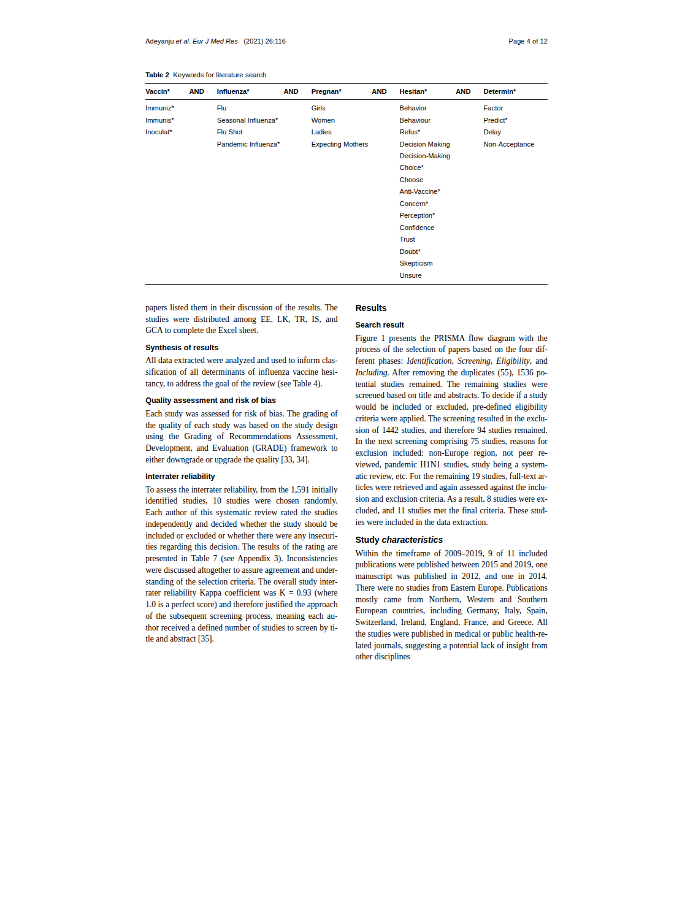Adeyanju et al. Eur J Med Res (2021) 26:116
Page 4 of 12
Table 2 Keywords for literature search
| Vaccin* | AND | Influenza* | AND | Pregnan* | AND | Hesitan* | AND | Determin* |
| --- | --- | --- | --- | --- | --- | --- | --- | --- |
| Immuniz* | | Flu | | Girls | | Behavior | | Factor |
| Immunis* | | Seasonal Influenza* | | Women | | Behaviour | | Predict* |
| Inoculat* | | Flu Shot | | Ladies | | Refus* | | Delay |
| | | Pandemic Influenza* | | Expecting Mothers | | Decision Making | | Non-Acceptance |
| | | | | | | Decision-Making | | |
| | | | | | | Choice* | | |
| | | | | | | Choose | | |
| | | | | | | Anti-Vaccine* | | |
| | | | | | | Concern* | | |
| | | | | | | Perception* | | |
| | | | | | | Confidence | | |
| | | | | | | Trust | | |
| | | | | | | Doubt* | | |
| | | | | | | Skepticism | | |
| | | | | | | Unsure | | |
papers listed them in their discussion of the results. The studies were distributed among EE, LK, TR, IS, and GCA to complete the Excel sheet.
Synthesis of results
All data extracted were analyzed and used to inform classification of all determinants of influenza vaccine hesitancy, to address the goal of the review (see Table 4).
Quality assessment and risk of bias
Each study was assessed for risk of bias. The grading of the quality of each study was based on the study design using the Grading of Recommendations Assessment, Development, and Evaluation (GRADE) framework to either downgrade or upgrade the quality [33, 34].
Interrater reliability
To assess the interrater reliability, from the 1,591 initially identified studies, 10 studies were chosen randomly. Each author of this systematic review rated the studies independently and decided whether the study should be included or excluded or whether there were any insecurities regarding this decision. The results of the rating are presented in Table 7 (see Appendix 3). Inconsistencies were discussed altogether to assure agreement and understanding of the selection criteria. The overall study interrater reliability Kappa coefficient was K = 0.93 (where 1.0 is a perfect score) and therefore justified the approach of the subsequent screening process, meaning each author received a defined number of studies to screen by title and abstract [35].
Results
Search result
Figure 1 presents the PRISMA flow diagram with the process of the selection of papers based on the four different phases: Identification, Screening, Eligibility, and Including. After removing the duplicates (55), 1536 potential studies remained. The remaining studies were screened based on title and abstracts. To decide if a study would be included or excluded, pre-defined eligibility criteria were applied. The screening resulted in the exclusion of 1442 studies, and therefore 94 studies remained. In the next screening comprising 75 studies, reasons for exclusion included: non-Europe region, not peer reviewed, pandemic H1N1 studies, study being a systematic review, etc. For the remaining 19 studies, full-text articles were retrieved and again assessed against the inclusion and exclusion criteria. As a result, 8 studies were excluded, and 11 studies met the final criteria. These studies were included in the data extraction.
Study characteristics
Within the timeframe of 2009–2019, 9 of 11 included publications were published between 2015 and 2019, one manuscript was published in 2012, and one in 2014. There were no studies from Eastern Europe. Publications mostly came from Northern, Western and Southern European countries, including Germany, Italy, Spain, Switzerland, Ireland, England, France, and Greece. All the studies were published in medical or public health-related journals, suggesting a potential lack of insight from other disciplines